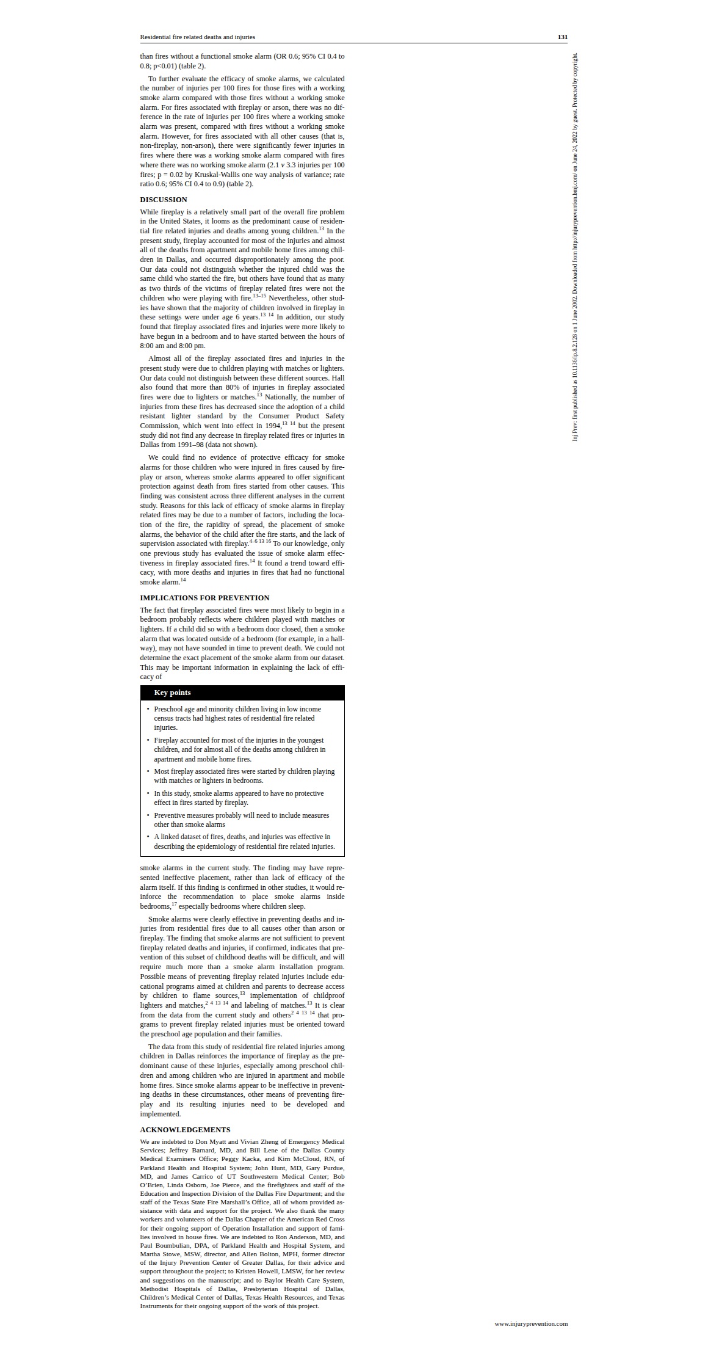Inj Prev: first published as 10.1136/ip.8.2.128 on 1 June 2002. Downloaded from http://injuryprevention.bmj.com/ on June 24, 2022 by guest. Protected by copyright.
Residential fire related deaths and injuries 131
than fires without a functional smoke alarm (OR 0.6; 95% CI 0.4 to 0.8; p<0.01) (table 2).
To further evaluate the efficacy of smoke alarms, we calculated the number of injuries per 100 fires for those fires with a working smoke alarm compared with those fires without a working smoke alarm. For fires associated with fireplay or arson, there was no difference in the rate of injuries per 100 fires where a working smoke alarm was present, compared with fires without a working smoke alarm. However, for fires associated with all other causes (that is, non-fireplay, non-arson), there were significantly fewer injuries in fires where there was a working smoke alarm compared with fires where there was no working smoke alarm (2.1 v 3.3 injuries per 100 fires; p = 0.02 by Kruskal-Wallis one way analysis of variance; rate ratio 0.6; 95% CI 0.4 to 0.9) (table 2).
Discussion
While fireplay is a relatively small part of the overall fire problem in the United States, it looms as the predominant cause of residential fire related injuries and deaths among young children.13 In the present study, fireplay accounted for most of the injuries and almost all of the deaths from apartment and mobile home fires among children in Dallas, and occurred disproportionately among the poor. Our data could not distinguish whether the injured child was the same child who started the fire, but others have found that as many as two thirds of the victims of fireplay related fires were not the children who were playing with fire.13–15 Nevertheless, other studies have shown that the majority of children involved in fireplay in these settings were under age 6 years.13 14 In addition, our study found that fireplay associated fires and injuries were more likely to have begun in a bedroom and to have started between the hours of 8:00 am and 8:00 pm.
Almost all of the fireplay associated fires and injuries in the present study were due to children playing with matches or lighters. Our data could not distinguish between these different sources. Hall also found that more than 80% of injuries in fireplay associated fires were due to lighters or matches.13 Nationally, the number of injuries from these fires has decreased since the adoption of a child resistant lighter standard by the Consumer Product Safety Commission, which went into effect in 1994,13 14 but the present study did not find any decrease in fireplay related fires or injuries in Dallas from 1991–98 (data not shown).
We could find no evidence of protective efficacy for smoke alarms for those children who were injured in fires caused by fireplay or arson, whereas smoke alarms appeared to offer significant protection against death from fires started from other causes. This finding was consistent across three different analyses in the current study. Reasons for this lack of efficacy of smoke alarms in fireplay related fires may be due to a number of factors, including the location of the fire, the rapidity of spread, the placement of smoke alarms, the behavior of the child after the fire starts, and the lack of supervision associated with fireplay.4–6 13 16 To our knowledge, only one previous study has evaluated the issue of smoke alarm effectiveness in fireplay associated fires.14 It found a trend toward efficacy, with more deaths and injuries in fires that had no functional smoke alarm.14
Implications for prevention
The fact that fireplay associated fires were most likely to begin in a bedroom probably reflects where children played with matches or lighters. If a child did so with a bedroom door closed, then a smoke alarm that was located outside of a bedroom (for example, in a hallway), may not have sounded in time to prevent death. We could not determine the exact placement of the smoke alarm from our dataset. This may be important information in explaining the lack of efficacy of
Key points
Preschool age and minority children living in low income census tracts had highest rates of residential fire related injuries.
Fireplay accounted for most of the injuries in the youngest children, and for almost all of the deaths among children in apartment and mobile home fires.
Most fireplay associated fires were started by children playing with matches or lighters in bedrooms.
In this study, smoke alarms appeared to have no protective effect in fires started by fireplay.
Preventive measures probably will need to include measures other than smoke alarms
A linked dataset of fires, deaths, and injuries was effective in describing the epidemiology of residential fire related injuries.
smoke alarms in the current study. The finding may have represented ineffective placement, rather than lack of efficacy of the alarm itself. If this finding is confirmed in other studies, it would reinforce the recommendation to place smoke alarms inside bedrooms,17 especially bedrooms where children sleep.
Smoke alarms were clearly effective in preventing deaths and injuries from residential fires due to all causes other than arson or fireplay. The finding that smoke alarms are not sufficient to prevent fireplay related deaths and injuries, if confirmed, indicates that prevention of this subset of childhood deaths will be difficult, and will require much more than a smoke alarm installation program. Possible means of preventing fireplay related injuries include educational programs aimed at children and parents to decrease access by children to flame sources,13 implementation of childproof lighters and matches,2 4 13 14 and labeling of matches.13 It is clear from the data from the current study and others2 4 13 14 that programs to prevent fireplay related injuries must be oriented toward the preschool age population and their families.
The data from this study of residential fire related injuries among children in Dallas reinforces the importance of fireplay as the predominant cause of these injuries, especially among preschool children and among children who are injured in apartment and mobile home fires. Since smoke alarms appear to be ineffective in preventing deaths in these circumstances, other means of preventing fireplay and its resulting injuries need to be developed and implemented.
Acknowledgements
We are indebted to Don Myatt and Vivian Zheng of Emergency Medical Services; Jeffrey Barnard, MD, and Bill Lene of the Dallas County Medical Examiners Office; Peggy Kacka, and Kim McCloud, RN, of Parkland Health and Hospital System; John Hunt, MD, Gary Purdue, MD, and James Carrico of UT Southwestern Medical Center; Bob O’Brien, Linda Osborn, Joe Pierce, and the firefighters and staff of the Education and Inspection Division of the Dallas Fire Department; and the staff of the Texas State Fire Marshall’s Office, all of whom provided assistance with data and support for the project. We also thank the many workers and volunteers of the Dallas Chapter of the American Red Cross for their ongoing support of Operation Installation and support of families involved in house fires. We are indebted to Ron Anderson, MD, and Paul Boumbulian, DPA, of Parkland Health and Hospital System, and Martha Stowe, MSW, director, and Allen Bolton, MPH, former director of the Injury Prevention Center of Greater Dallas, for their advice and support throughout the project; to Kristen Howell, LMSW, for her review and suggestions on the manuscript; and to Baylor Health Care System, Methodist Hospitals of Dallas, Presbyterian Hospital of Dallas, Children’s Medical Center of Dallas, Texas Health Resources, and Texas Instruments for their ongoing support of the work of this project.
www.injuryprevention.com